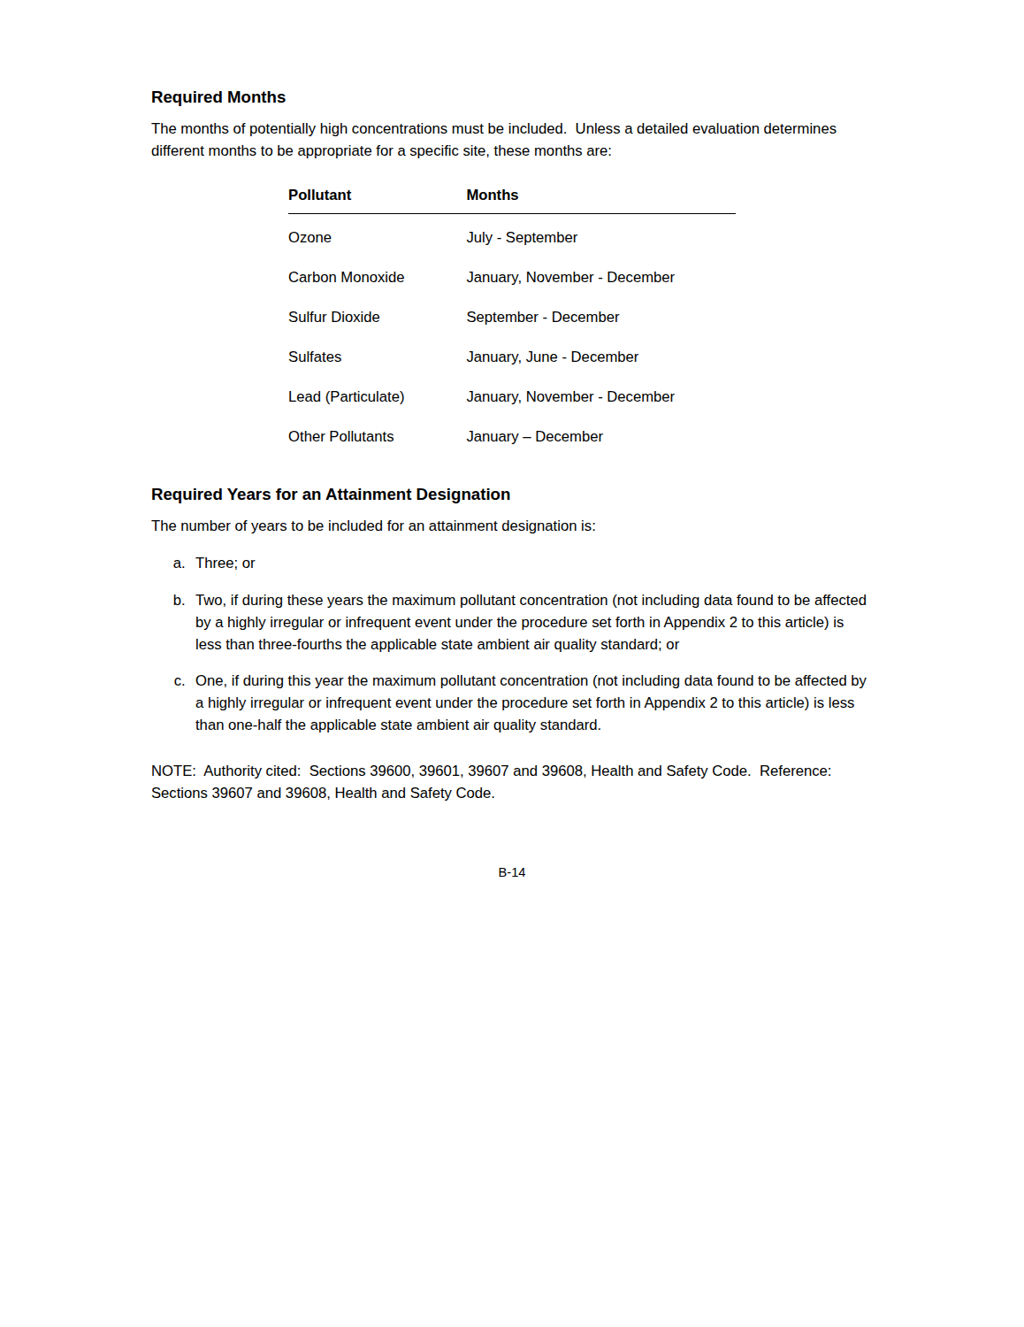Required Months
The months of potentially high concentrations must be included. Unless a detailed evaluation determines different months to be appropriate for a specific site, these months are:
| Pollutant | Months |
| --- | --- |
| Ozone | July - September |
| Carbon Monoxide | January, November - December |
| Sulfur Dioxide | September - December |
| Sulfates | January, June - December |
| Lead (Particulate) | January, November - December |
| Other Pollutants | January – December |
Required Years for an Attainment Designation
The number of years to be included for an attainment designation is:
Three; or
Two, if during these years the maximum pollutant concentration (not including data found to be affected by a highly irregular or infrequent event under the procedure set forth in Appendix 2 to this article) is less than three-fourths the applicable state ambient air quality standard; or
One, if during this year the maximum pollutant concentration (not including data found to be affected by a highly irregular or infrequent event under the procedure set forth in Appendix 2 to this article) is less than one-half the applicable state ambient air quality standard.
NOTE: Authority cited: Sections 39600, 39601, 39607 and 39608, Health and Safety Code. Reference: Sections 39607 and 39608, Health and Safety Code.
B-14